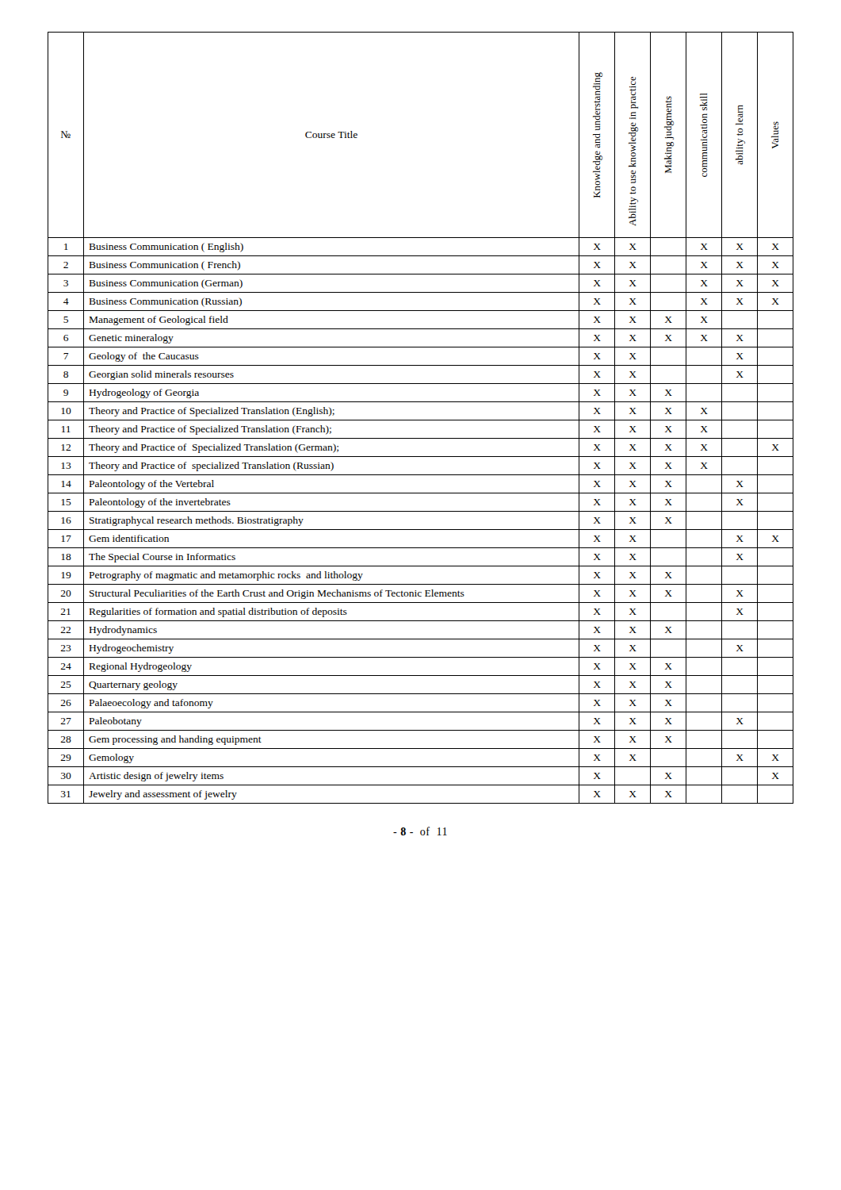| № | Course Title | Knowledge and understanding | Ability to use knowledge in practice | Making judgments | communication skill | ability to learn | Values |
| --- | --- | --- | --- | --- | --- | --- | --- |
| 1 | Business Communication ( English) | X | X | | X | X | X |
| 2 | Business Communication ( French) | X | X | | X | X | X |
| 3 | Business Communication (German) | X | X | | X | X | X |
| 4 | Business Communication (Russian) | X | X | | X | X | X |
| 5 | Management of Geological field | X | X | X | X | | |
| 6 | Genetic mineralogy | X | X | X | X | X | |
| 7 | Geology of the Caucasus | X | X | | | X | |
| 8 | Georgian solid minerals resourses | X | X | | | X | |
| 9 | Hydrogeology of Georgia | X | X | X | | | |
| 10 | Theory and Practice of Specialized Translation (English); | X | X | X | X | | |
| 11 | Theory and Practice of Specialized Translation (Franch); | X | X | X | X | | |
| 12 | Theory and Practice of Specialized Translation (German); | X | X | X | X | | X |
| 13 | Theory and Practice of specialized Translation (Russian) | X | X | X | X | | |
| 14 | Paleontology of the Vertebral | X | X | X | | X | |
| 15 | Paleontology of the invertebrates | X | X | X | | X | |
| 16 | Stratigraphycal research methods. Biostratigraphy | X | X | X | | | |
| 17 | Gem identification | X | X | | | X | X |
| 18 | The Special Course in Informatics | X | X | | | X | |
| 19 | Petrography of magmatic and metamorphic rocks and lithology | X | X | X | | | |
| 20 | Structural Peculiarities of the Earth Crust and Origin Mechanisms of Tectonic Elements | X | X | X | | X | |
| 21 | Regularities of formation and spatial distribution of deposits | X | X | | | X | |
| 22 | Hydrodynamics | X | X | X | | | |
| 23 | Hydrogeochemistry | X | X | | | X | |
| 24 | Regional Hydrogeology | X | X | X | | | |
| 25 | Quarternary geology | X | X | X | | | |
| 26 | Palaeoecology and tafonomy | X | X | X | | | |
| 27 | Paleobotany | X | X | X | | X | |
| 28 | Gem processing and handing equipment | X | X | X | | | |
| 29 | Gemology | X | X | | | X | X |
| 30 | Artistic design of jewelry items | X | | X | | | X |
| 31 | Jewelry and assessment of jewelry | X | X | X | | | |
- 8 - of 11